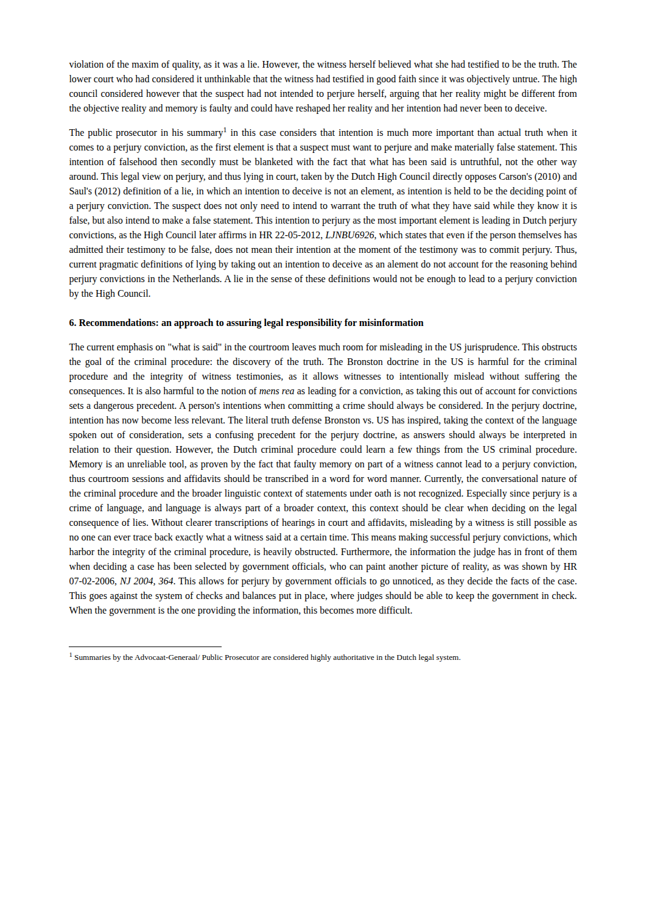violation of the maxim of quality, as it was a lie. However, the witness herself believed what she had testified to be the truth. The lower court who had considered it unthinkable that the witness had testified in good faith since it was objectively untrue. The high council considered however that the suspect had not intended to perjure herself, arguing that her reality might be different from the objective reality and memory is faulty and could have reshaped her reality and her intention had never been to deceive.
The public prosecutor in his summary1 in this case considers that intention is much more important than actual truth when it comes to a perjury conviction, as the first element is that a suspect must want to perjure and make materially false statement. This intention of falsehood then secondly must be blanketed with the fact that what has been said is untruthful, not the other way around. This legal view on perjury, and thus lying in court, taken by the Dutch High Council directly opposes Carson's (2010) and Saul's (2012) definition of a lie, in which an intention to deceive is not an element, as intention is held to be the deciding point of a perjury conviction. The suspect does not only need to intend to warrant the truth of what they have said while they know it is false, but also intend to make a false statement. This intention to perjury as the most important element is leading in Dutch perjury convictions, as the High Council later affirms in HR 22-05-2012, LJNBU6926, which states that even if the person themselves has admitted their testimony to be false, does not mean their intention at the moment of the testimony was to commit perjury. Thus, current pragmatic definitions of lying by taking out an intention to deceive as an alement do not account for the reasoning behind perjury convictions in the Netherlands. A lie in the sense of these definitions would not be enough to lead to a perjury conviction by the High Council.
6. Recommendations: an approach to assuring legal responsibility for misinformation
The current emphasis on "what is said" in the courtroom leaves much room for misleading in the US jurisprudence. This obstructs the goal of the criminal procedure: the discovery of the truth. The Bronston doctrine in the US is harmful for the criminal procedure and the integrity of witness testimonies, as it allows witnesses to intentionally mislead without suffering the consequences. It is also harmful to the notion of mens rea as leading for a conviction, as taking this out of account for convictions sets a dangerous precedent. A person's intentions when committing a crime should always be considered. In the perjury doctrine, intention has now become less relevant. The literal truth defense Bronston vs. US has inspired, taking the context of the language spoken out of consideration, sets a confusing precedent for the perjury doctrine, as answers should always be interpreted in relation to their question. However, the Dutch criminal procedure could learn a few things from the US criminal procedure. Memory is an unreliable tool, as proven by the fact that faulty memory on part of a witness cannot lead to a perjury conviction, thus courtroom sessions and affidavits should be transcribed in a word for word manner. Currently, the conversational nature of the criminal procedure and the broader linguistic context of statements under oath is not recognized. Especially since perjury is a crime of language, and language is always part of a broader context, this context should be clear when deciding on the legal consequence of lies. Without clearer transcriptions of hearings in court and affidavits, misleading by a witness is still possible as no one can ever trace back exactly what a witness said at a certain time. This means making successful perjury convictions, which harbor the integrity of the criminal procedure, is heavily obstructed. Furthermore, the information the judge has in front of them when deciding a case has been selected by government officials, who can paint another picture of reality, as was shown by HR 07-02-2006, NJ 2004, 364. This allows for perjury by government officials to go unnoticed, as they decide the facts of the case. This goes against the system of checks and balances put in place, where judges should be able to keep the government in check. When the government is the one providing the information, this becomes more difficult.
1 Summaries by the Advocaat-Generaal/ Public Prosecutor are considered highly authoritative in the Dutch legal system.